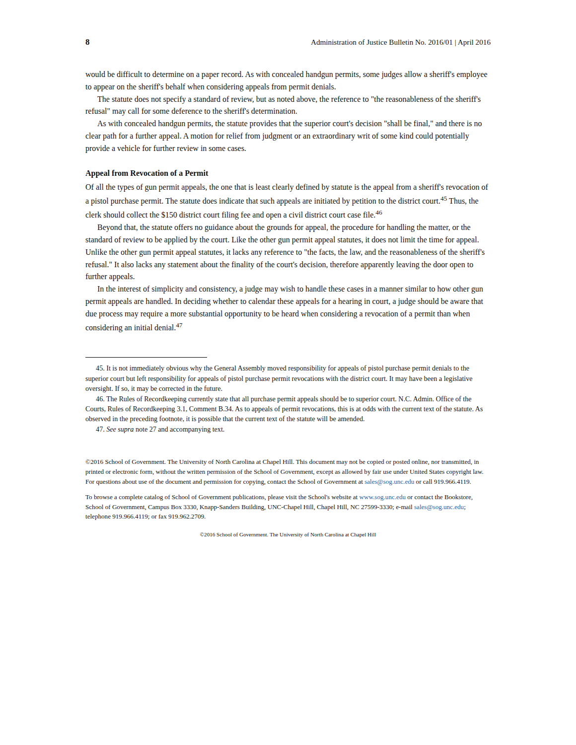8 Administration of Justice Bulletin No. 2016/01 | April 2016
would be difficult to determine on a paper record. As with concealed handgun permits, some judges allow a sheriff's employee to appear on the sheriff's behalf when considering appeals from permit denials.
The statute does not specify a standard of review, but as noted above, the reference to "the reasonableness of the sheriff's refusal" may call for some deference to the sheriff's determination.
As with concealed handgun permits, the statute provides that the superior court's decision "shall be final," and there is no clear path for a further appeal. A motion for relief from judgment or an extraordinary writ of some kind could potentially provide a vehicle for further review in some cases.
Appeal from Revocation of a Permit
Of all the types of gun permit appeals, the one that is least clearly defined by statute is the appeal from a sheriff's revocation of a pistol purchase permit. The statute does indicate that such appeals are initiated by petition to the district court.45 Thus, the clerk should collect the $150 district court filing fee and open a civil district court case file.46
Beyond that, the statute offers no guidance about the grounds for appeal, the procedure for handling the matter, or the standard of review to be applied by the court. Like the other gun permit appeal statutes, it does not limit the time for appeal. Unlike the other gun permit appeal statutes, it lacks any reference to "the facts, the law, and the reasonableness of the sheriff's refusal." It also lacks any statement about the finality of the court's decision, therefore apparently leaving the door open to further appeals.
In the interest of simplicity and consistency, a judge may wish to handle these cases in a manner similar to how other gun permit appeals are handled. In deciding whether to calendar these appeals for a hearing in court, a judge should be aware that due process may require a more substantial opportunity to be heard when considering a revocation of a permit than when considering an initial denial.47
45. It is not immediately obvious why the General Assembly moved responsibility for appeals of pistol purchase permit denials to the superior court but left responsibility for appeals of pistol purchase permit revocations with the district court. It may have been a legislative oversight. If so, it may be corrected in the future.
46. The Rules of Recordkeeping currently state that all purchase permit appeals should be to superior court. N.C. Admin. Office of the Courts, Rules of Recordkeeping 3.1, Comment B.34. As to appeals of permit revocations, this is at odds with the current text of the statute. As observed in the preceding footnote, it is possible that the current text of the statute will be amended.
47. See supra note 27 and accompanying text.
©2016 School of Government. The University of North Carolina at Chapel Hill. This document may not be copied or posted online, nor transmitted, in printed or electronic form, without the written permission of the School of Government, except as allowed by fair use under United States copyright law. For questions about use of the document and permission for copying, contact the School of Government at sales@sog.unc.edu or call 919.966.4119.
To browse a complete catalog of School of Government publications, please visit the School's website at www.sog.unc.edu or contact the Bookstore, School of Government, Campus Box 3330, Knapp-Sanders Building, UNC-Chapel Hill, Chapel Hill, NC 27599-3330; e-mail sales@sog.unc.edu; telephone 919.966.4119; or fax 919.962.2709.
©2016 School of Government. The University of North Carolina at Chapel Hill